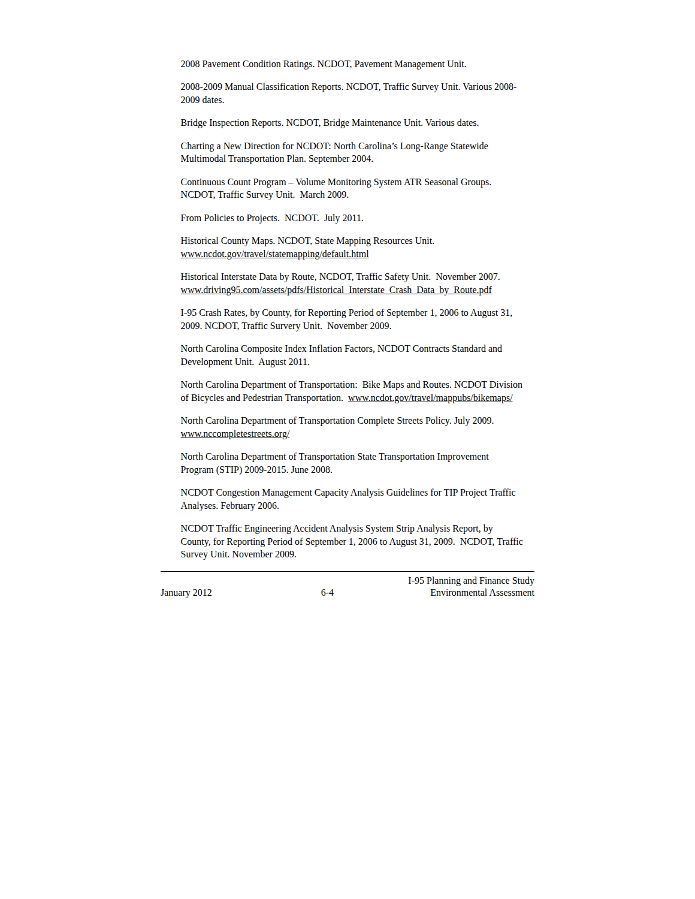2008 Pavement Condition Ratings. NCDOT, Pavement Management Unit.
2008-2009 Manual Classification Reports. NCDOT, Traffic Survey Unit. Various 2008-2009 dates.
Bridge Inspection Reports. NCDOT, Bridge Maintenance Unit. Various dates.
Charting a New Direction for NCDOT: North Carolina’s Long-Range Statewide Multimodal Transportation Plan. September 2004.
Continuous Count Program – Volume Monitoring System ATR Seasonal Groups. NCDOT, Traffic Survey Unit. March 2009.
From Policies to Projects. NCDOT. July 2011.
Historical County Maps. NCDOT, State Mapping Resources Unit.
www.ncdot.gov/travel/statemapping/default.html
Historical Interstate Data by Route, NCDOT, Traffic Safety Unit. November 2007.
www.driving95.com/assets/pdfs/Historical_Interstate_Crash_Data_by_Route.pdf
I-95 Crash Rates, by County, for Reporting Period of September 1, 2006 to August 31, 2009. NCDOT, Traffic Survery Unit. November 2009.
North Carolina Composite Index Inflation Factors, NCDOT Contracts Standard and Development Unit. August 2011.
North Carolina Department of Transportation: Bike Maps and Routes. NCDOT Division of Bicycles and Pedestrian Transportation. www.ncdot.gov/travel/mappubs/bikemaps/
North Carolina Department of Transportation Complete Streets Policy. July 2009.
www.nccompletestreets.org/
North Carolina Department of Transportation State Transportation Improvement Program (STIP) 2009-2015. June 2008.
NCDOT Congestion Management Capacity Analysis Guidelines for TIP Project Traffic Analyses. February 2006.
NCDOT Traffic Engineering Accident Analysis System Strip Analysis Report, by County, for Reporting Period of September 1, 2006 to August 31, 2009. NCDOT, Traffic Survey Unit. November 2009.
January 2012
6-4
I-95 Planning and Finance Study
Environmental Assessment